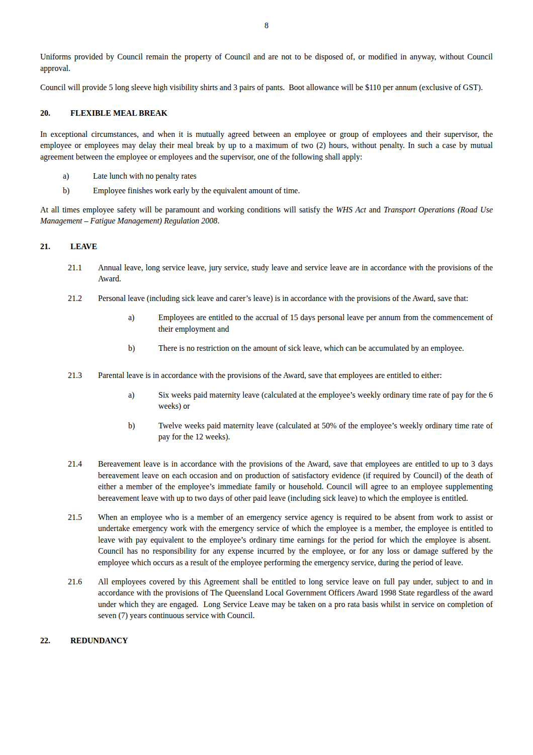8
Uniforms provided by Council remain the property of Council and are not to be disposed of, or modified in anyway, without Council approval.
Council will provide 5 long sleeve high visibility shirts and 3 pairs of pants. Boot allowance will be $110 per annum (exclusive of GST).
20. Flexible Meal Break
In exceptional circumstances, and when it is mutually agreed between an employee or group of employees and their supervisor, the employee or employees may delay their meal break by up to a maximum of two (2) hours, without penalty. In such a case by mutual agreement between the employee or employees and the supervisor, one of the following shall apply:
a) Late lunch with no penalty rates
b) Employee finishes work early by the equivalent amount of time.
At all times employee safety will be paramount and working conditions will satisfy the WHS Act and Transport Operations (Road Use Management – Fatigue Management) Regulation 2008.
21. Leave
21.1 Annual leave, long service leave, jury service, study leave and service leave are in accordance with the provisions of the Award.
21.2 Personal leave (including sick leave and carer’s leave) is in accordance with the provisions of the Award, save that:
a) Employees are entitled to the accrual of 15 days personal leave per annum from the commencement of their employment and
b) There is no restriction on the amount of sick leave, which can be accumulated by an employee.
21.3 Parental leave is in accordance with the provisions of the Award, save that employees are entitled to either:
a) Six weeks paid maternity leave (calculated at the employee’s weekly ordinary time rate of pay for the 6 weeks) or
b) Twelve weeks paid maternity leave (calculated at 50% of the employee’s weekly ordinary time rate of pay for the 12 weeks).
21.4 Bereavement leave is in accordance with the provisions of the Award, save that employees are entitled to up to 3 days bereavement leave on each occasion and on production of satisfactory evidence (if required by Council) of the death of either a member of the employee’s immediate family or household. Council will agree to an employee supplementing bereavement leave with up to two days of other paid leave (including sick leave) to which the employee is entitled.
21.5 When an employee who is a member of an emergency service agency is required to be absent from work to assist or undertake emergency work with the emergency service of which the employee is a member, the employee is entitled to leave with pay equivalent to the employee’s ordinary time earnings for the period for which the employee is absent. Council has no responsibility for any expense incurred by the employee, or for any loss or damage suffered by the employee which occurs as a result of the employee performing the emergency service, during the period of leave.
21.6 All employees covered by this Agreement shall be entitled to long service leave on full pay under, subject to and in accordance with the provisions of The Queensland Local Government Officers Award 1998 State regardless of the award under which they are engaged. Long Service Leave may be taken on a pro rata basis whilst in service on completion of seven (7) years continuous service with Council.
22. Redundancy